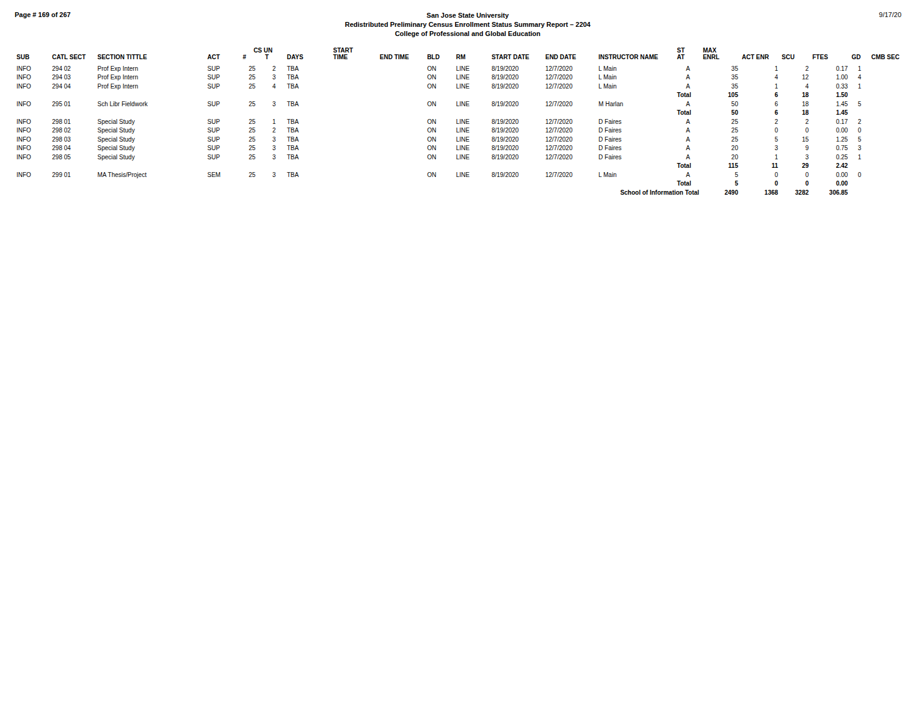Page # 169 of 267
San Jose State University
Redistributed Preliminary Census Enrollment Status Summary Report – 2204
College of Professional and Global Education
9/17/20
| | | | | CS UN | | START | | | | | | | ST | MAX | | | | | |
| --- | --- | --- | --- | --- | --- | --- | --- | --- | --- | --- | --- | --- | --- | --- | --- | --- | --- | --- | --- |
| SUB | CATL SECT | SECTION TITTLE | ACT | # | T | DAYS | TIME | END TIME | BLD | RM | START DATE | END DATE | INSTRUCTOR NAME | AT | ENRL | ACT ENR | SCU | FTES | GD | CMB SEC |
| INFO | 294 02 | Prof Exp Intern | SUP | 25 | 2 | TBA | | | ON | LINE | 8/19/2020 | 12/7/2020 | L Main | A | 35 | 1 | 2 | 0.17 | 1 | |
| INFO | 294 03 | Prof Exp Intern | SUP | 25 | 3 | TBA | | | ON | LINE | 8/19/2020 | 12/7/2020 | L Main | A | 35 | 4 | 12 | 1.00 | 4 | |
| INFO | 294 04 | Prof Exp Intern | SUP | 25 | 4 | TBA | | | ON | LINE | 8/19/2020 | 12/7/2020 | L Main | A | 35 | 1 | 4 | 0.33 | 1 | |
| | | | | | | | | | | | | | | Total | 105 | 6 | 18 | 1.50 | | |
| INFO | 295 01 | Sch Libr Fieldwork | SUP | 25 | 3 | TBA | | | ON | LINE | 8/19/2020 | 12/7/2020 | M Harlan | A | 50 | 6 | 18 | 1.45 | 5 | |
| | | | | | | | | | | | | | | Total | 50 | 6 | 18 | 1.45 | | |
| INFO | 298 01 | Special Study | SUP | 25 | 1 | TBA | | | ON | LINE | 8/19/2020 | 12/7/2020 | D Faires | A | 25 | 2 | 2 | 0.17 | 2 | |
| INFO | 298 02 | Special Study | SUP | 25 | 2 | TBA | | | ON | LINE | 8/19/2020 | 12/7/2020 | D Faires | A | 25 | 0 | 0 | 0.00 | 0 | |
| INFO | 298 03 | Special Study | SUP | 25 | 3 | TBA | | | ON | LINE | 8/19/2020 | 12/7/2020 | D Faires | A | 25 | 5 | 15 | 1.25 | 5 | |
| INFO | 298 04 | Special Study | SUP | 25 | 3 | TBA | | | ON | LINE | 8/19/2020 | 12/7/2020 | D Faires | A | 20 | 3 | 9 | 0.75 | 3 | |
| INFO | 298 05 | Special Study | SUP | 25 | 3 | TBA | | | ON | LINE | 8/19/2020 | 12/7/2020 | D Faires | A | 20 | 1 | 3 | 0.25 | 1 | |
| | | | | | | | | | | | | | | Total | 115 | 11 | 29 | 2.42 | | |
| INFO | 299 01 | MA Thesis/Project | SEM | 25 | 3 | TBA | | | ON | LINE | 8/19/2020 | 12/7/2020 | L Main | A | 5 | 0 | 0 | 0.00 | 0 | |
| | | | | | | | | | | | | | | Total | 5 | 0 | 0 | 0.00 | | |
| | | | | | | | | | | | | | School of Information Total | 2490 | 1368 | 3282 | 306.85 | | |